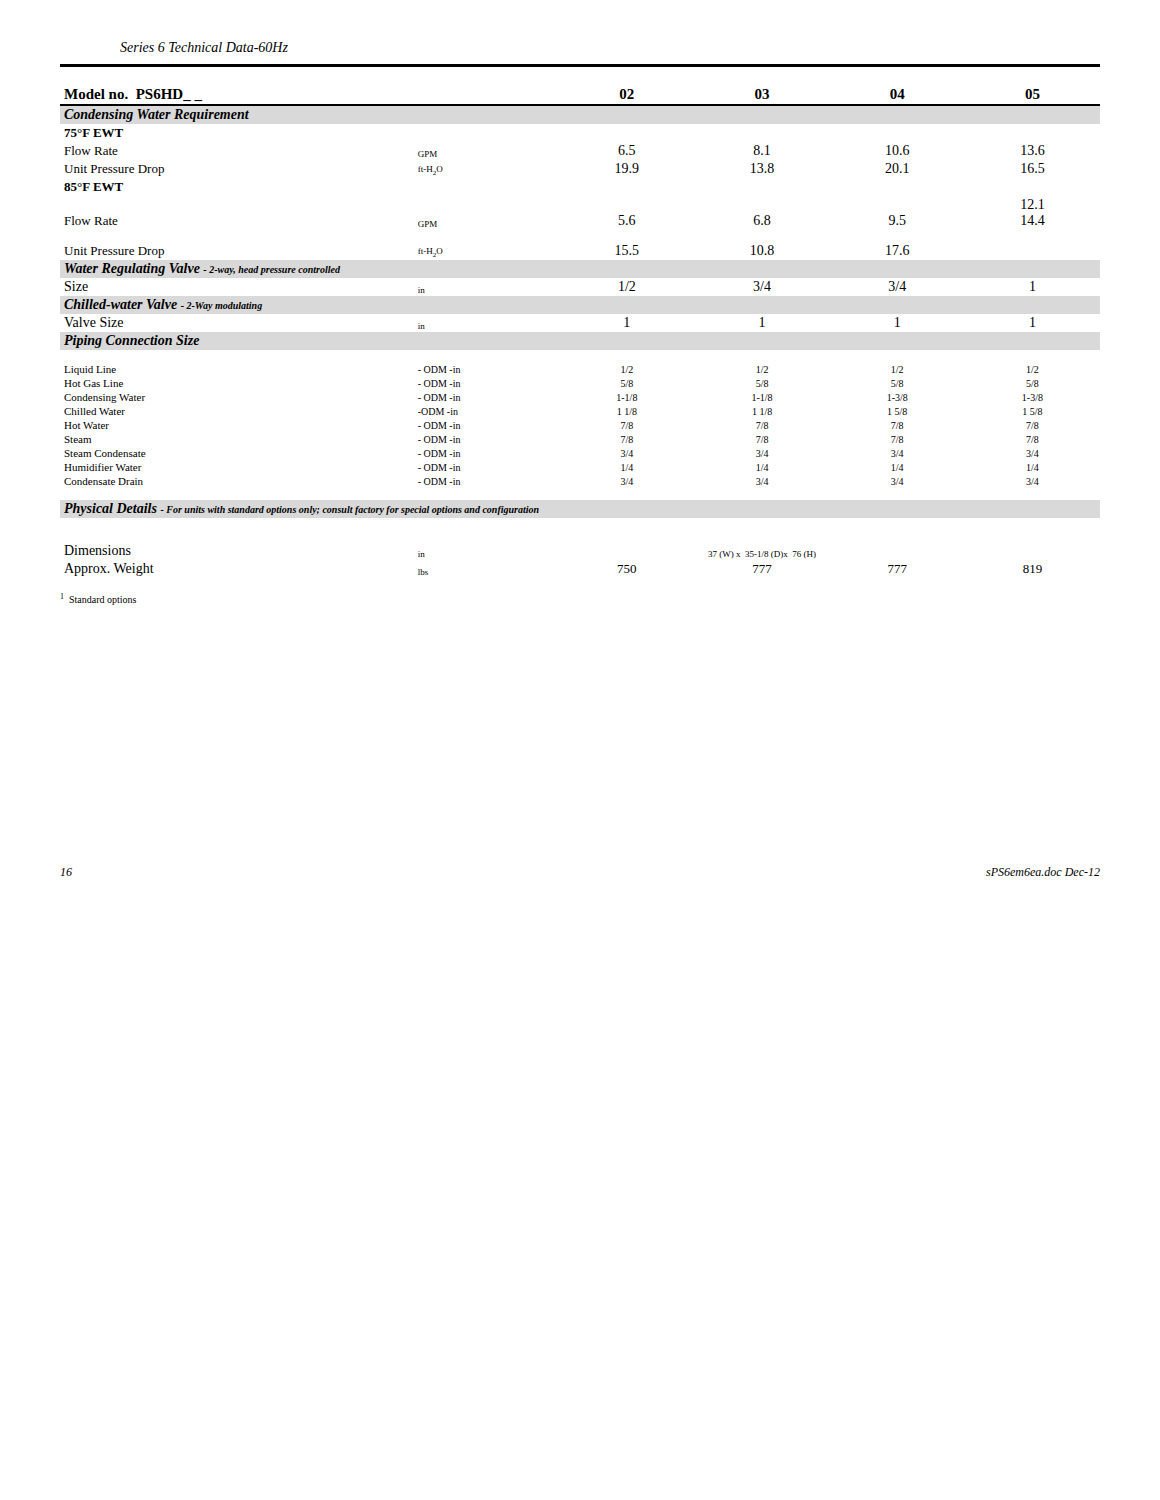Series 6 Technical Data-60Hz
| Model no. PS6HD_ _ | 02 | 03 | 04 | 05 |
| Condensing Water Requirement |
| 75°F EWT |
| Flow Rate | GPM | 6.5 | 8.1 | 10.6 | 13.6 |
| Unit Pressure Drop | ft-H 2 O | 19.9 | 13.8 | 20.1 | 16.5 |
| 85°F EWT |
| Flow Rate | GPM | 5.6 | 6.8 | 9.5 | 12.1 14.4 |
| Unit Pressure Drop | ft-H 2 O | 15.5 | 10.8 | 17.6 | |
| Water Regulating Valve - 2-way, head pressure controlled |
| Size | in | 1/2 | 3/4 | 3/4 | 1 |
| Chilled-water Valve - 2-Way modulating |
| Valve Size | in | 1 | 1 | 1 | 1 |
| Piping Connection Size |
| Liquid Line | - ODM -in | 1/2 | 1/2 | 1/2 | 1/2 |
| Hot Gas Line | - ODM -in | 5/8 | 5/8 | 5/8 | 5/8 |
| Condensing Water | - ODM -in | 1-1/8 | 1-1/8 | 1-3/8 | 1-3/8 |
| Chilled Water | -ODM -in | 1 1/8 | 1 1/8 | 1 5/8 | 1 5/8 |
| Hot Water | - ODM -in | 7/8 | 7/8 | 7/8 | 7/8 |
| Steam | - ODM -in | 7/8 | 7/8 | 7/8 | 7/8 |
| Steam Condensate | - ODM -in | 3/4 | 3/4 | 3/4 | 3/4 |
| Humidifier Water | - ODM -in | 1/4 | 1/4 | 1/4 | 1/4 |
| Condensate Drain | - ODM -in | 3/4 | 3/4 | 3/4 | 3/4 |
| Physical Details - For units with standard options only; consult factory for special options and configuration |
| Dimensions | in | 37 (W) x 35-1/8 (D)x 76 (H) | |
| Approx. Weight | lbs | 750 | 777 | 777 | 819 |
1 Standard options
16 sPS6em6ea.doc Dec-12